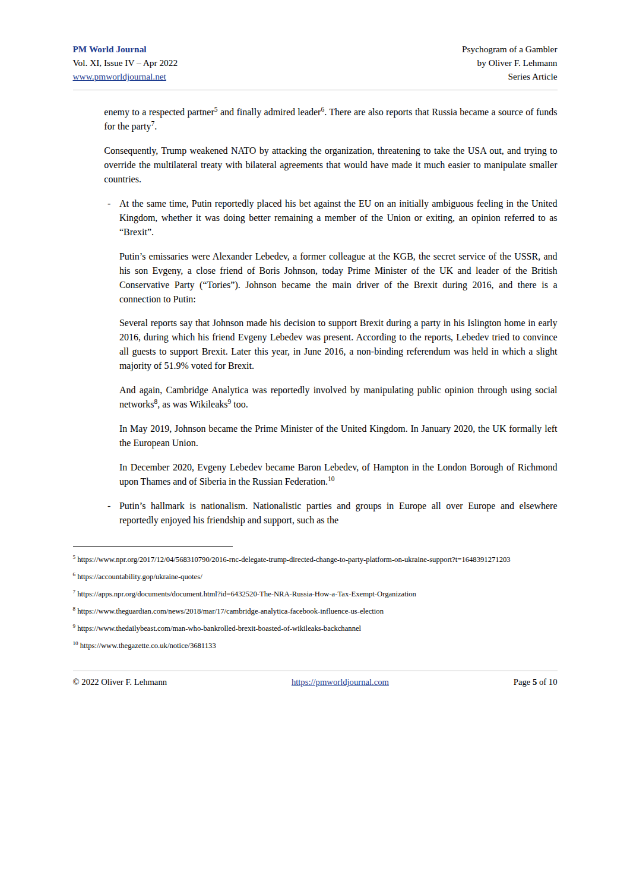PM World Journal Vol. XI, Issue IV – Apr 2022 www.pmworldjournal.net
Psychogram of a Gambler by Oliver F. Lehmann Series Article
enemy to a respected partner5 and finally admired leader6. There are also reports that Russia became a source of funds for the party7.
Consequently, Trump weakened NATO by attacking the organization, threatening to take the USA out, and trying to override the multilateral treaty with bilateral agreements that would have made it much easier to manipulate smaller countries.
At the same time, Putin reportedly placed his bet against the EU on an initially ambiguous feeling in the United Kingdom, whether it was doing better remaining a member of the Union or exiting, an opinion referred to as “Brexit”.
Putin’s emissaries were Alexander Lebedev, a former colleague at the KGB, the secret service of the USSR, and his son Evgeny, a close friend of Boris Johnson, today Prime Minister of the UK and leader of the British Conservative Party (“Tories”). Johnson became the main driver of the Brexit during 2016, and there is a connection to Putin:
Several reports say that Johnson made his decision to support Brexit during a party in his Islington home in early 2016, during which his friend Evgeny Lebedev was present. According to the reports, Lebedev tried to convince all guests to support Brexit. Later this year, in June 2016, a non-binding referendum was held in which a slight majority of 51.9% voted for Brexit.
And again, Cambridge Analytica was reportedly involved by manipulating public opinion through using social networks8, as was Wikileaks9 too.
In May 2019, Johnson became the Prime Minister of the United Kingdom. In January 2020, the UK formally left the European Union.
In December 2020, Evgeny Lebedev became Baron Lebedev, of Hampton in the London Borough of Richmond upon Thames and of Siberia in the Russian Federation.10
Putin’s hallmark is nationalism. Nationalistic parties and groups in Europe all over Europe and elsewhere reportedly enjoyed his friendship and support, such as the
5 https://www.npr.org/2017/12/04/568310790/2016-rnc-delegate-trump-directed-change-to-party-platform-on-ukraine-support?t=1648391271203
6 https://accountability.gop/ukraine-quotes/
7 https://apps.npr.org/documents/document.html?id=6432520-The-NRA-Russia-How-a-Tax-Exempt-Organization
8 https://www.theguardian.com/news/2018/mar/17/cambridge-analytica-facebook-influence-us-election
9 https://www.thedailybeast.com/man-who-bankrolled-brexit-boasted-of-wikileaks-backchannel
10 https://www.thegazette.co.uk/notice/3681133
© 2022 Oliver F. Lehmann
https://pmworldjournal.com
Page 5 of 10